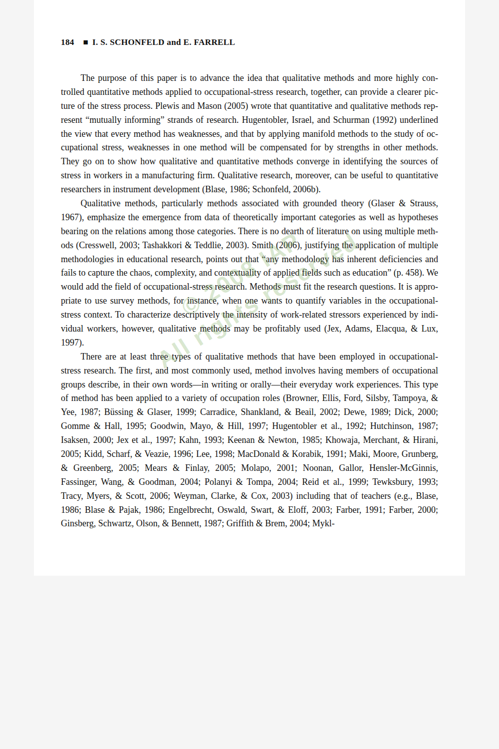184■I. S. SCHONFELD and E. FARRELL
The purpose of this paper is to advance the idea that qualitative methods and more highly controlled quantitative methods applied to occupational-stress research, together, can provide a clearer picture of the stress process. Plewis and Mason (2005) wrote that quantitative and qualitative methods represent “mutually informing” strands of research. Hugentobler, Israel, and Schurman (1992) underlined the view that every method has weaknesses, and that by applying manifold methods to the study of occupational stress, weaknesses in one method will be compensated for by strengths in other methods. They go on to show how qualitative and quantitative methods converge in identifying the sources of stress in workers in a manufacturing firm. Qualitative research, moreover, can be useful to quantitative researchers in instrument development (Blase, 1986; Schonfeld, 2006b).
Qualitative methods, particularly methods associated with grounded theory (Glaser & Strauss, 1967), emphasize the emergence from data of theoretically important categories as well as hypotheses bearing on the relations among those categories. There is no dearth of literature on using multiple methods (Cresswell, 2003; Tashakkori & Teddlie, 2003). Smith (2006), justifying the application of multiple methodologies in educational research, points out that “any methodology has inherent deficiencies and fails to capture the chaos, complexity, and contextuality of applied fields such as education” (p. 458). We would add the field of occupational-stress research. Methods must fit the research questions. It is appropriate to use survey methods, for instance, when one wants to quantify variables in the occupational-stress context. To characterize descriptively the intensity of work-related stressors experienced by individual workers, however, qualitative methods may be profitably used (Jex, Adams, Elacqua, & Lux, 1997).
There are at least three types of qualitative methods that have been employed in occupational-stress research. The first, and most commonly used, method involves having members of occupational groups describe, in their own words—in writing or orally—their everyday work experiences. This type of method has been applied to a variety of occupation roles (Browner, Ellis, Ford, Silsby, Tampoya, & Yee, 1987; Büssing & Glaser, 1999; Carradice, Shankland, & Beail, 2002; Dewe, 1989; Dick, 2000; Gomme & Hall, 1995; Goodwin, Mayo, & Hill, 1997; Hugentobler et al., 1992; Hutchinson, 1987; Isaksen, 2000; Jex et al., 1997; Kahn, 1993; Keenan & Newton, 1985; Khowaja, Merchant, & Hirani, 2005; Kidd, Scharf, & Veazie, 1996; Lee, 1998; MacDonald & Korabik, 1991; Maki, Moore, Grunberg, & Greenberg, 2005; Mears & Finlay, 2005; Molapo, 2001; Noonan, Gallor, Hensler-McGinnis, Fassinger, Wang, & Goodman, 2004; Polanyi & Tompa, 2004; Reid et al., 1999; Tewksbury, 1993; Tracy, Myers, & Scott, 2006; Weyman, Clarke, & Cox, 2003) including that of teachers (e.g., Blase, 1986; Blase & Pajak, 1986; Engelbrecht, Oswald, Swart, & Eloff, 2003; Farber, 1991; Farber, 2000; Ginsberg, Schwartz, Olson, & Bennett, 1987; Griffith & Brem, 2004; Mykl-
© 2008 IAP
All rights reserved